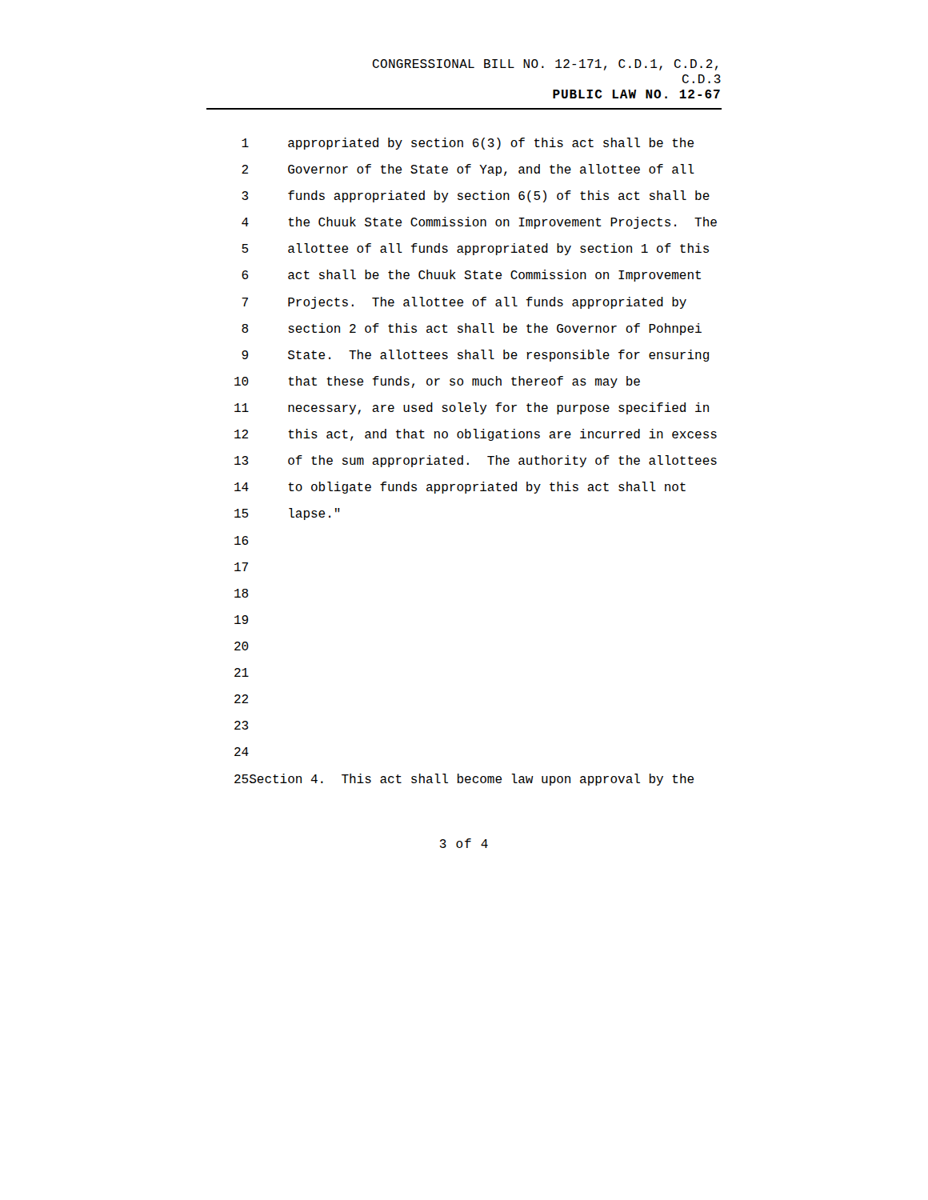CONGRESSIONAL BILL NO. 12-171, C.D.1, C.D.2,
C.D.3
PUBLIC LAW NO. 12-67
| 1 | appropriated by section 6(3) of this act shall be the |
| 2 | Governor of the State of Yap, and the allottee of all |
| 3 | funds appropriated by section 6(5) of this act shall be |
| 4 | the Chuuk State Commission on Improvement Projects. The |
| 5 | allottee of all funds appropriated by section 1 of this |
| 6 | act shall be the Chuuk State Commission on Improvement |
| 7 | Projects. The allottee of all funds appropriated by |
| 8 | section 2 of this act shall be the Governor of Pohnpei |
| 9 | State. The allottees shall be responsible for ensuring |
| 10 | that these funds, or so much thereof as may be |
| 11 | necessary, are used solely for the purpose specified in |
| 12 | this act, and that no obligations are incurred in excess |
| 13 | of the sum appropriated. The authority of the allottees |
| 14 | to obligate funds appropriated by this act shall not |
| 15 | lapse." |
| 16 | |
| 17 | |
| 18 | |
| 19 | |
| 20 | |
| 21 | |
| 22 | |
| 23 | |
| 24 | |
| 25 | Section 4. This act shall become law upon approval by the |
3 of 4